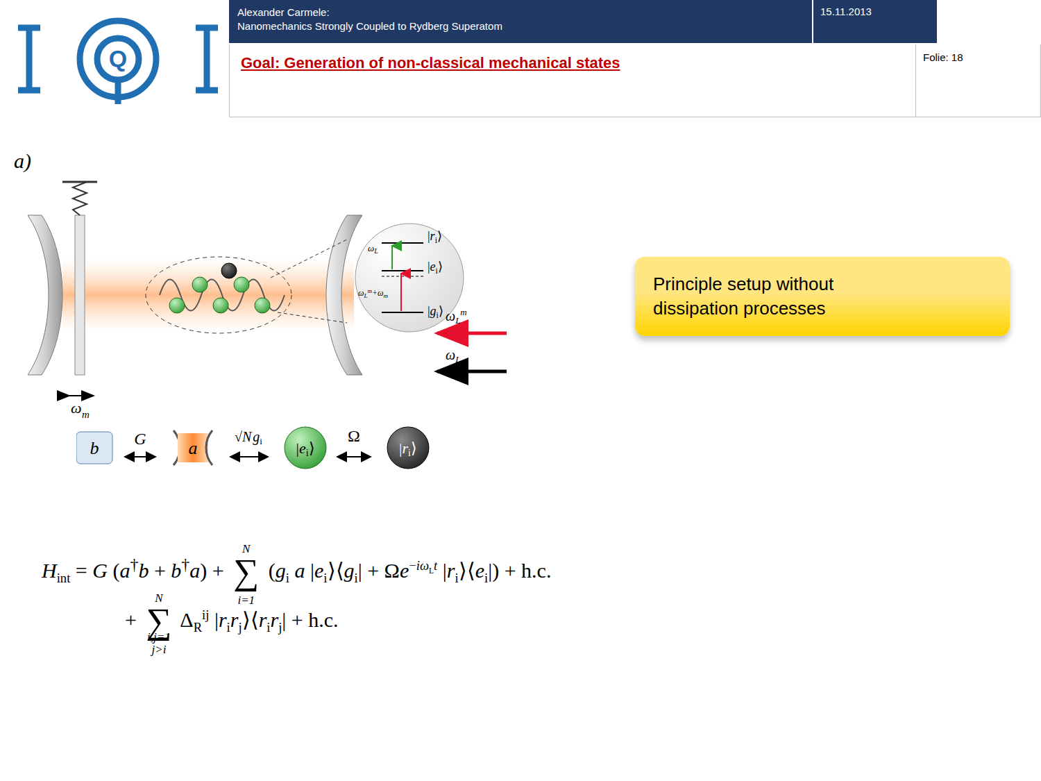Q
Alexander Carmele:
Nanomechanics Strongly Coupled to Rydberg Superatom
15.11.2013
Goal: Generation of non-classical mechanical states
Folie: 18
a)
ω m |ri⟩ |ei⟩ |gi⟩ ωL ωLm+ωm ωLm ωL b G a √Ngi |ei⟩ Ω |ri⟩
Principle setup without
dissipation processes
Hint = G (a†b + b†a) + N ∑ i=1 (gi a |ei⟩⟨gi| + Ωe−iωLt |ri⟩⟨ei|) + h.c.
+ N ∑ i,j=1
j>i ΔRij |rirj⟩⟨rirj| + h.c.